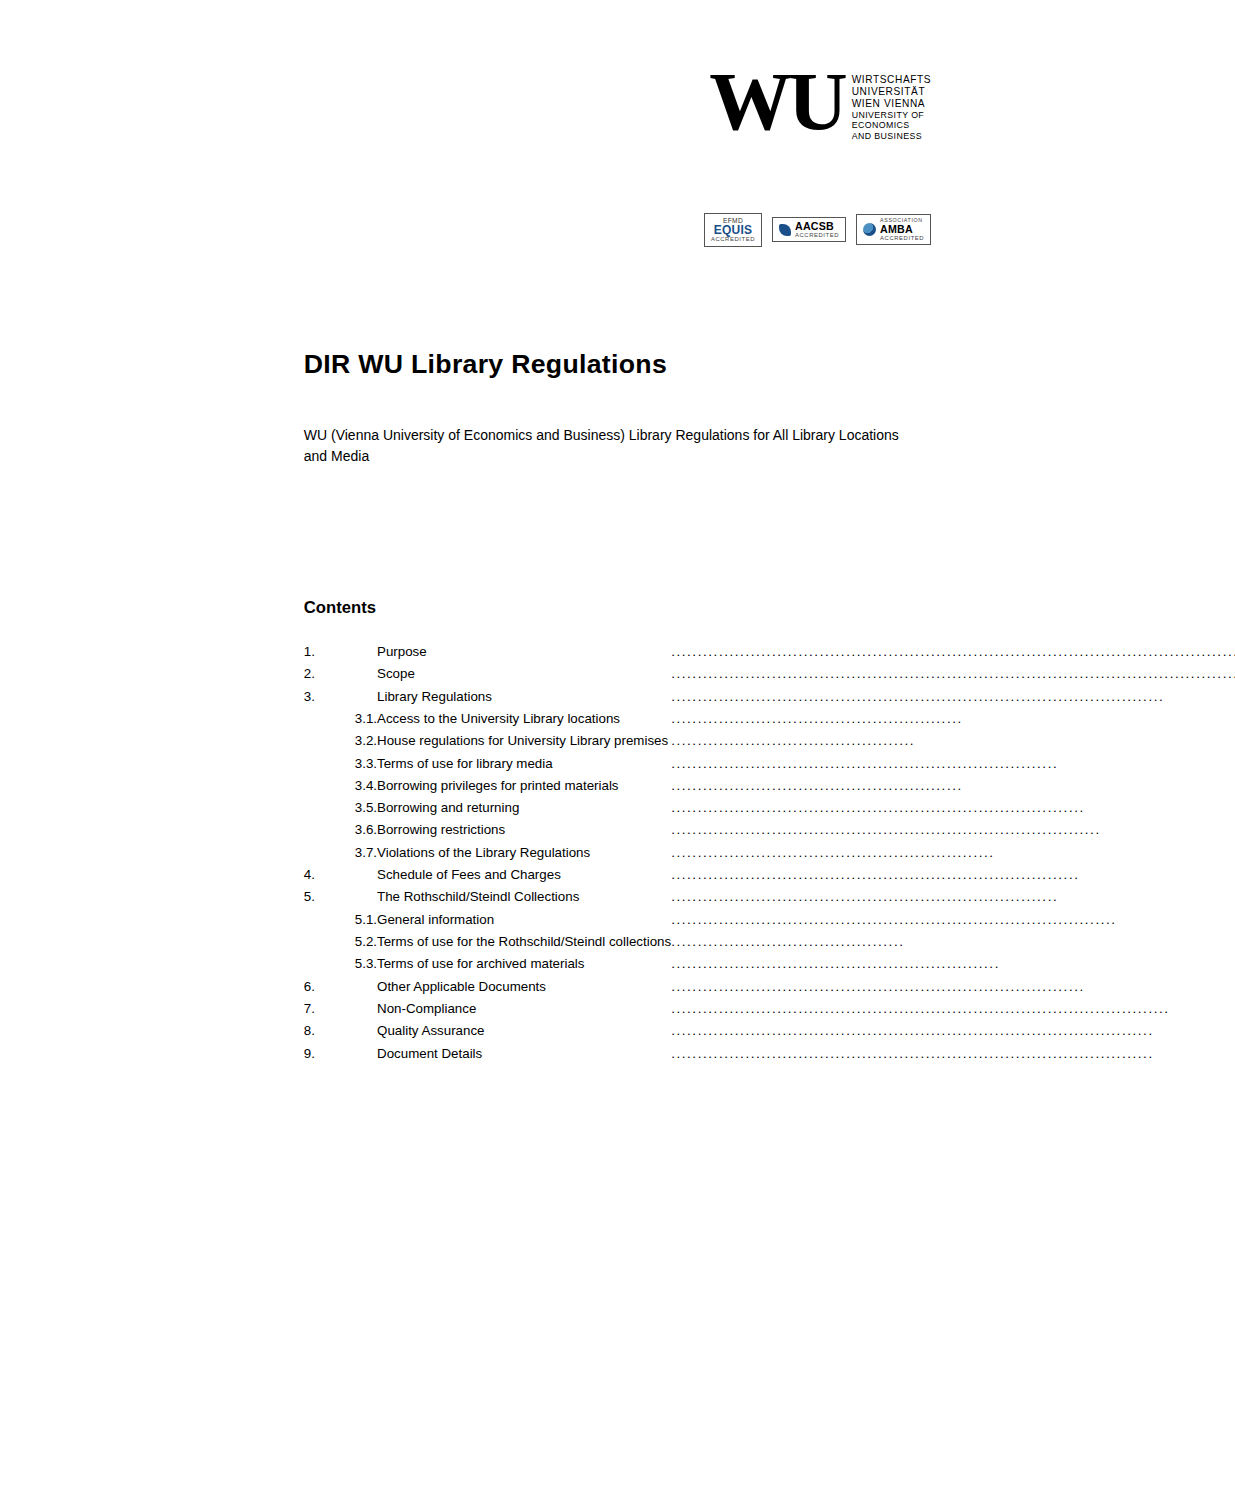WU
WIRTSCHAFTS
UNIVERSITÄT
WIEN VIENNA
UNIVERSITY OF
ECONOMICS
AND BUSINESS
EFMD
EQUIS
ACCREDITED
AACSB
ACCREDITED
ASSOCIATION
AMBA
ACCREDITED
DIR WU Library Regulations
WU (Vienna University of Economics and Business) Library Regulations for All Library Locations and Media
Contents
| 1. | Purpose | ........................................................................................................... | 2 |
| 2. | Scope | ............................................................................................................. | 2 |
| 3. | Library Regulations | ............................................................................................. | 2 |
| 3.1. | Access to the University Library locations | ....................................................... | 2 |
| 3.2. | House regulations for University Library premises | .............................................. | 3 |
| 3.3. | Terms of use for library media | ......................................................................... | 3 |
| 3.4. | Borrowing privileges for printed materials | ....................................................... | 5 |
| 3.5. | Borrowing and returning | .............................................................................. | 6 |
| 3.6. | Borrowing restrictions | ................................................................................. | 7 |
| 3.7. | Violations of the Library Regulations | ............................................................. | 7 |
| 4. | Schedule of Fees and Charges | ............................................................................. | 8 |
| 5. | The Rothschild/Steindl Collections | ......................................................................... | 9 |
| 5.1. | General information | .................................................................................... | 9 |
| 5.2. | Terms of use for the Rothschild/Steindl collections | ............................................ | 9 |
| 5.3. | Terms of use for archived materials | .............................................................. | 10 |
| 6. | Other Applicable Documents | .............................................................................. | 11 |
| 7. | Non-Compliance | .............................................................................................. | 11 |
| 8. | Quality Assurance | ........................................................................................... | 11 |
| 9. | Document Details | ........................................................................................... | 12 |